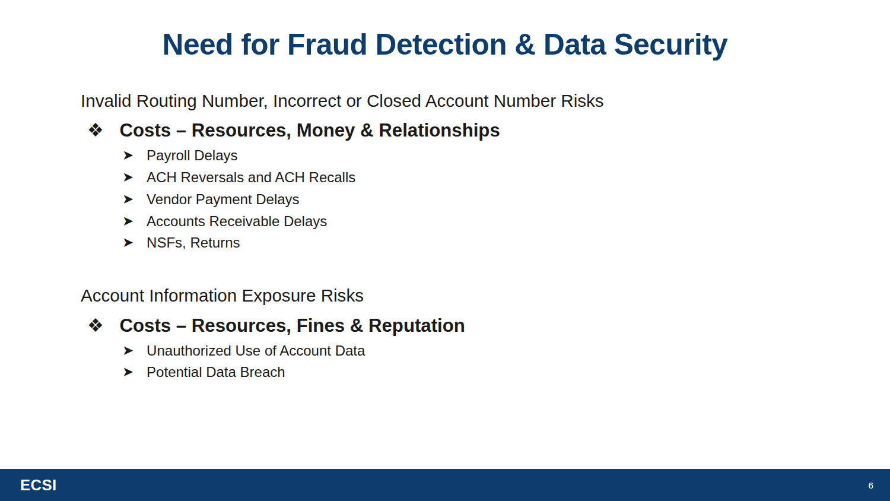Need for Fraud Detection & Data Security
Invalid Routing Number, Incorrect or Closed Account Number Risks
Costs – Resources, Money & Relationships
Payroll Delays
ACH Reversals and ACH Recalls
Vendor Payment Delays
Accounts Receivable Delays
NSFs, Returns
Account Information Exposure Risks
Costs – Resources, Fines & Reputation
Unauthorized Use of Account Data
Potential Data Breach
ECSI 6